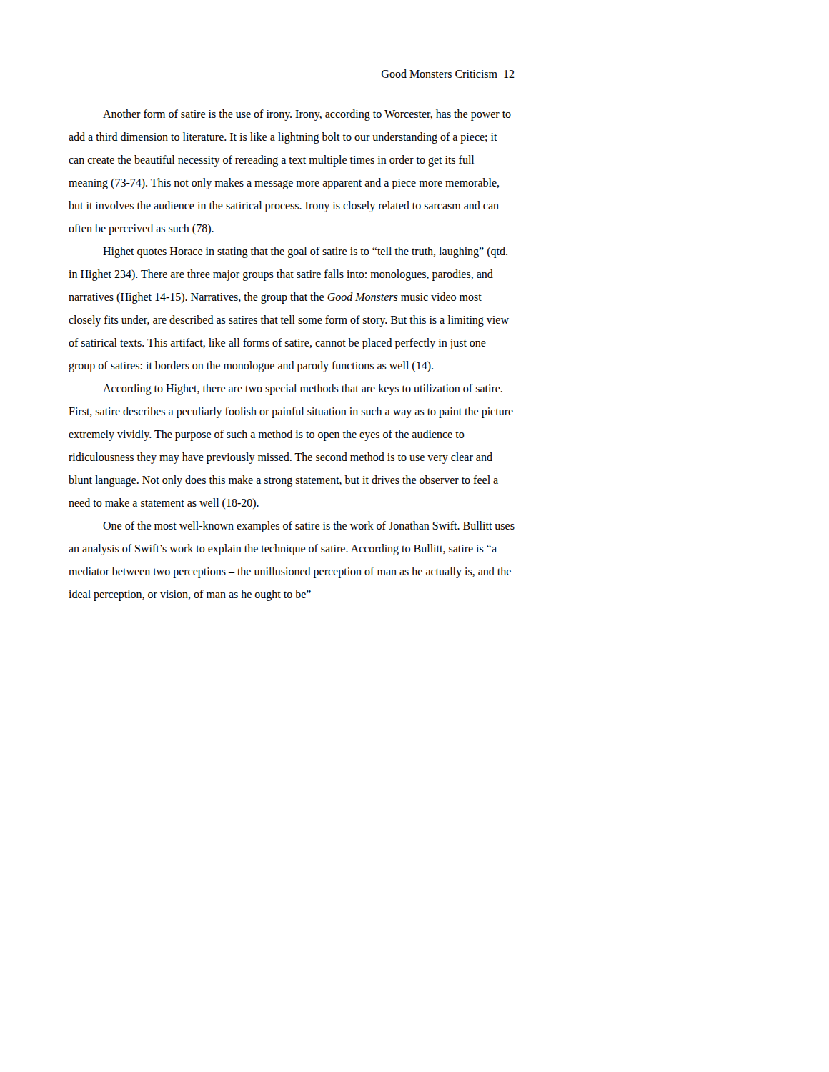Good Monsters Criticism 12
Another form of satire is the use of irony. Irony, according to Worcester, has the power to add a third dimension to literature. It is like a lightning bolt to our understanding of a piece; it can create the beautiful necessity of rereading a text multiple times in order to get its full meaning (73-74). This not only makes a message more apparent and a piece more memorable, but it involves the audience in the satirical process. Irony is closely related to sarcasm and can often be perceived as such (78).
Highet quotes Horace in stating that the goal of satire is to “tell the truth, laughing” (qtd. in Highet 234). There are three major groups that satire falls into: monologues, parodies, and narratives (Highet 14-15). Narratives, the group that the Good Monsters music video most closely fits under, are described as satires that tell some form of story. But this is a limiting view of satirical texts. This artifact, like all forms of satire, cannot be placed perfectly in just one group of satires: it borders on the monologue and parody functions as well (14).
According to Highet, there are two special methods that are keys to utilization of satire. First, satire describes a peculiarly foolish or painful situation in such a way as to paint the picture extremely vividly. The purpose of such a method is to open the eyes of the audience to ridiculousness they may have previously missed. The second method is to use very clear and blunt language. Not only does this make a strong statement, but it drives the observer to feel a need to make a statement as well (18-20).
One of the most well-known examples of satire is the work of Jonathan Swift. Bullitt uses an analysis of Swift’s work to explain the technique of satire. According to Bullitt, satire is “a mediator between two perceptions – the unillusioned perception of man as he actually is, and the ideal perception, or vision, of man as he ought to be”